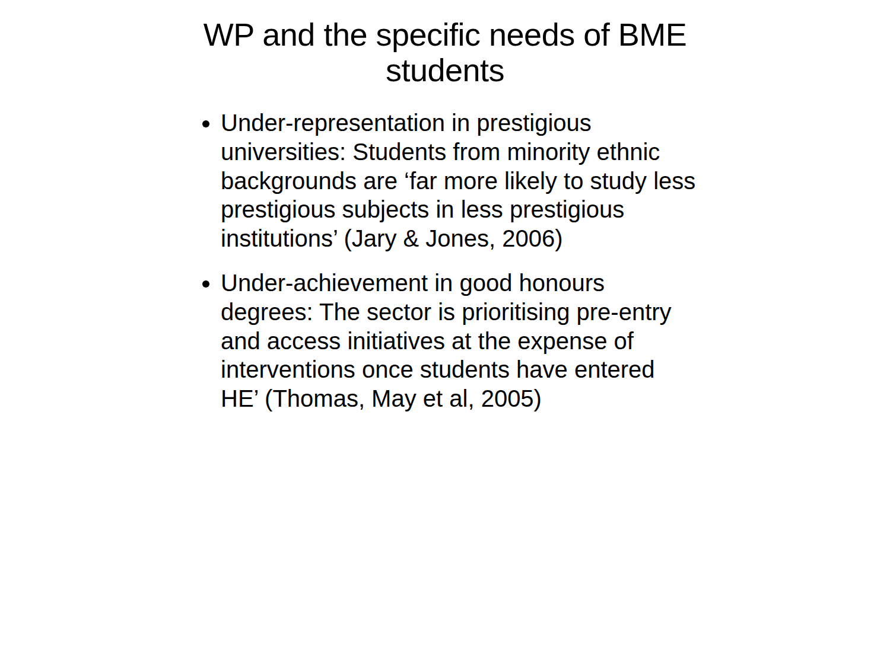WP and the specific needs of BME students
Under-representation in prestigious universities: Students from minority ethnic backgrounds are ‘far more likely to study less prestigious subjects in less prestigious institutions’ (Jary & Jones, 2006)
Under-achievement in good honours degrees: The sector is prioritising pre-entry and access initiatives at the expense of interventions once students have entered HE’ (Thomas, May et al, 2005)